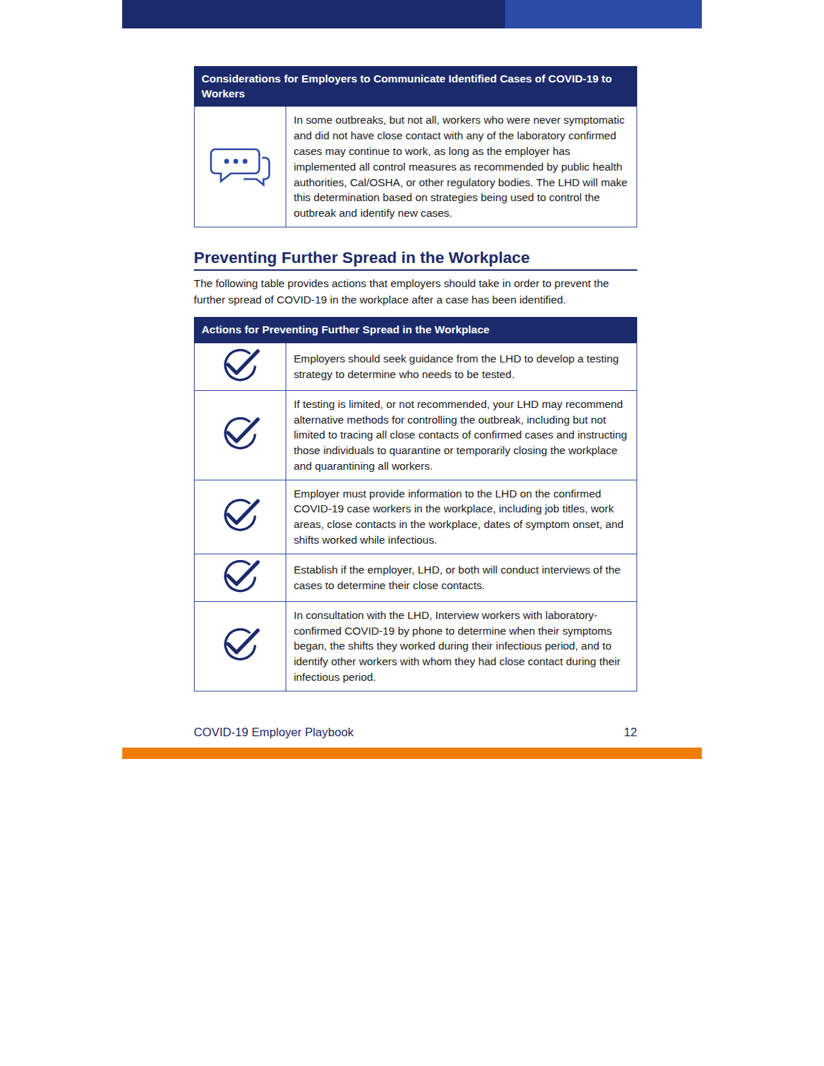| Considerations for Employers to Communicate Identified Cases of COVID-19 to Workers |
| --- |
| | In some outbreaks, but not all, workers who were never symptomatic and did not have close contact with any of the laboratory confirmed cases may continue to work, as long as the employer has implemented all control measures as recommended by public health authorities, Cal/OSHA, or other regulatory bodies. The LHD will make this determination based on strategies being used to control the outbreak and identify new cases. |
Preventing Further Spread in the Workplace
The following table provides actions that employers should take in order to prevent the further spread of COVID-19 in the workplace after a case has been identified.
| Actions for Preventing Further Spread in the Workplace |
| --- |
| | Employers should seek guidance from the LHD to develop a testing strategy to determine who needs to be tested. |
| | If testing is limited, or not recommended, your LHD may recommend alternative methods for controlling the outbreak, including but not limited to tracing all close contacts of confirmed cases and instructing those individuals to quarantine or temporarily closing the workplace and quarantining all workers. |
| | Employer must provide information to the LHD on the confirmed COVID-19 case workers in the workplace, including job titles, work areas, close contacts in the workplace, dates of symptom onset, and shifts worked while infectious. |
| | Establish if the employer, LHD, or both will conduct interviews of the cases to determine their close contacts. |
| | In consultation with the LHD, Interview workers with laboratory-confirmed COVID-19 by phone to determine when their symptoms began, the shifts they worked during their infectious period, and to identify other workers with whom they had close contact during their infectious period. |
COVID-19 Employer Playbook
12